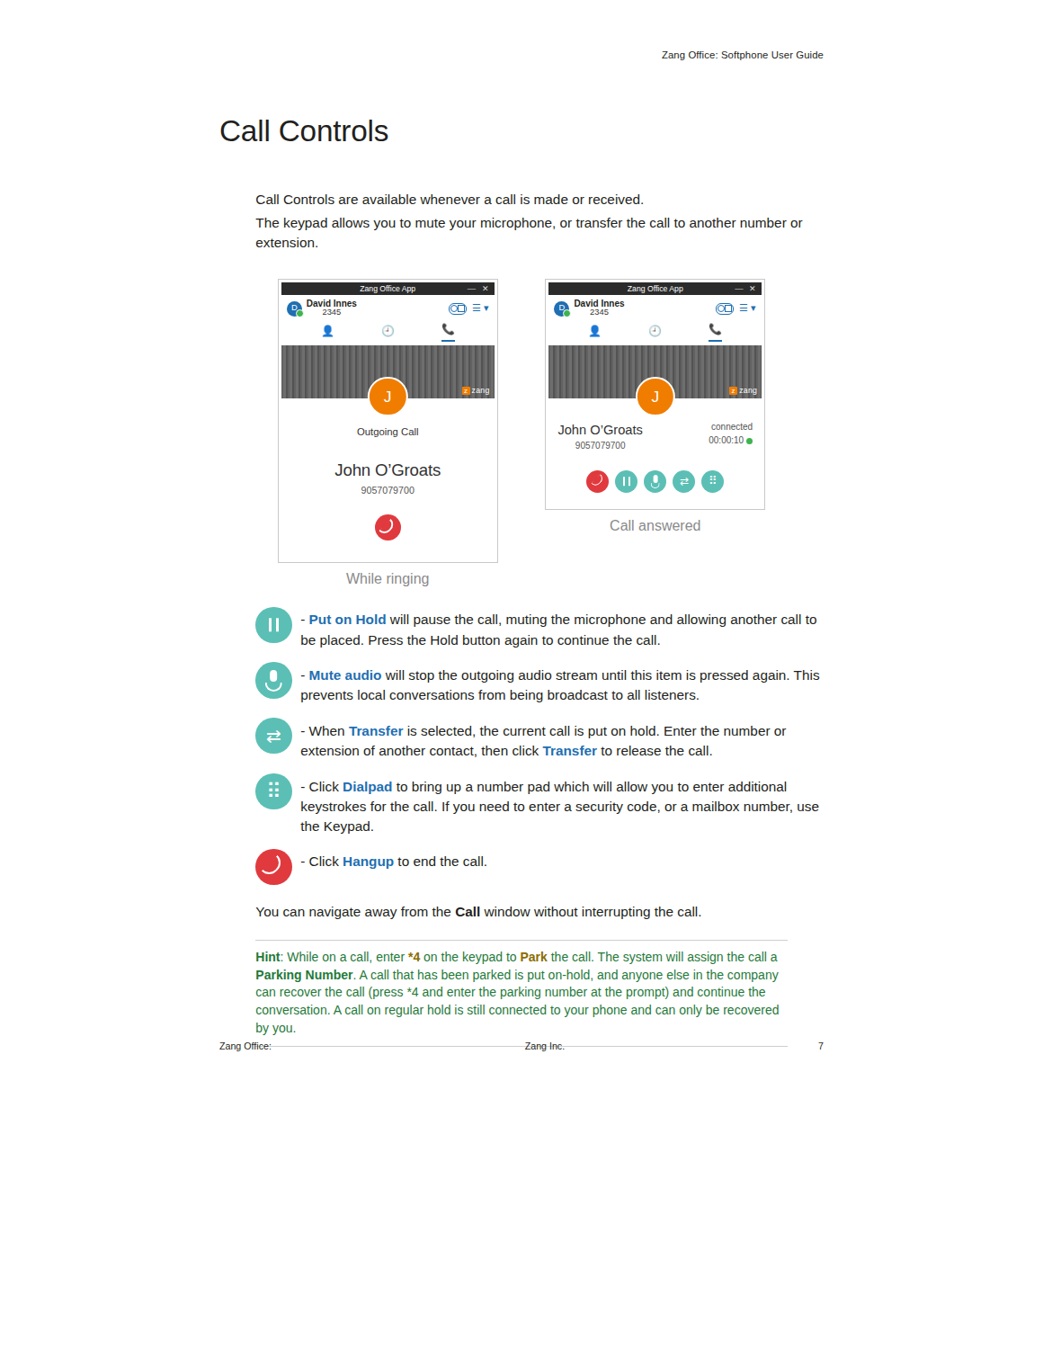Zang Office: Softphone User Guide
Call Controls
Call Controls are available whenever a call is made or received.
The keypad allows you to mute your microphone, or transfer the call to another number or extension.
Zang Office App— ✕
D
David Innes
2345
☰ ▾
👤
🕘
📞
zzang
J
Outgoing Call
John O’Groats
9057079700
While ringing
Zang Office App— ✕
D
David Innes
2345
☰ ▾
👤
🕘
📞
zzang
J
John O’Groats
9057079700
connected
00:00:10
Call answered
- Put on Hold will pause the call, muting the microphone and allowing another call to be placed. Press the Hold button again to continue the call.
- Mute audio will stop the outgoing audio stream until this item is pressed again. This prevents local conversations from being broadcast to all listeners.
- When Transfer is selected, the current call is put on hold. Enter the number or extension of another contact, then click Transfer to release the call.
- Click Dialpad to bring up a number pad which will allow you to enter additional keystrokes for the call. If you need to enter a security code, or a mailbox number, use the Keypad.
- Click Hangup to end the call.
You can navigate away from the Call window without interrupting the call.
Hint: While on a call, enter *4 on the keypad to Park the call. The system will assign the call a Parking Number. A call that has been parked is put on-hold, and anyone else in the company can recover the call (press *4 and enter the parking number at the prompt) and continue the conversation. A call on regular hold is still connected to your phone and can only be recovered by you.
Zang Office:
Zang Inc.
7